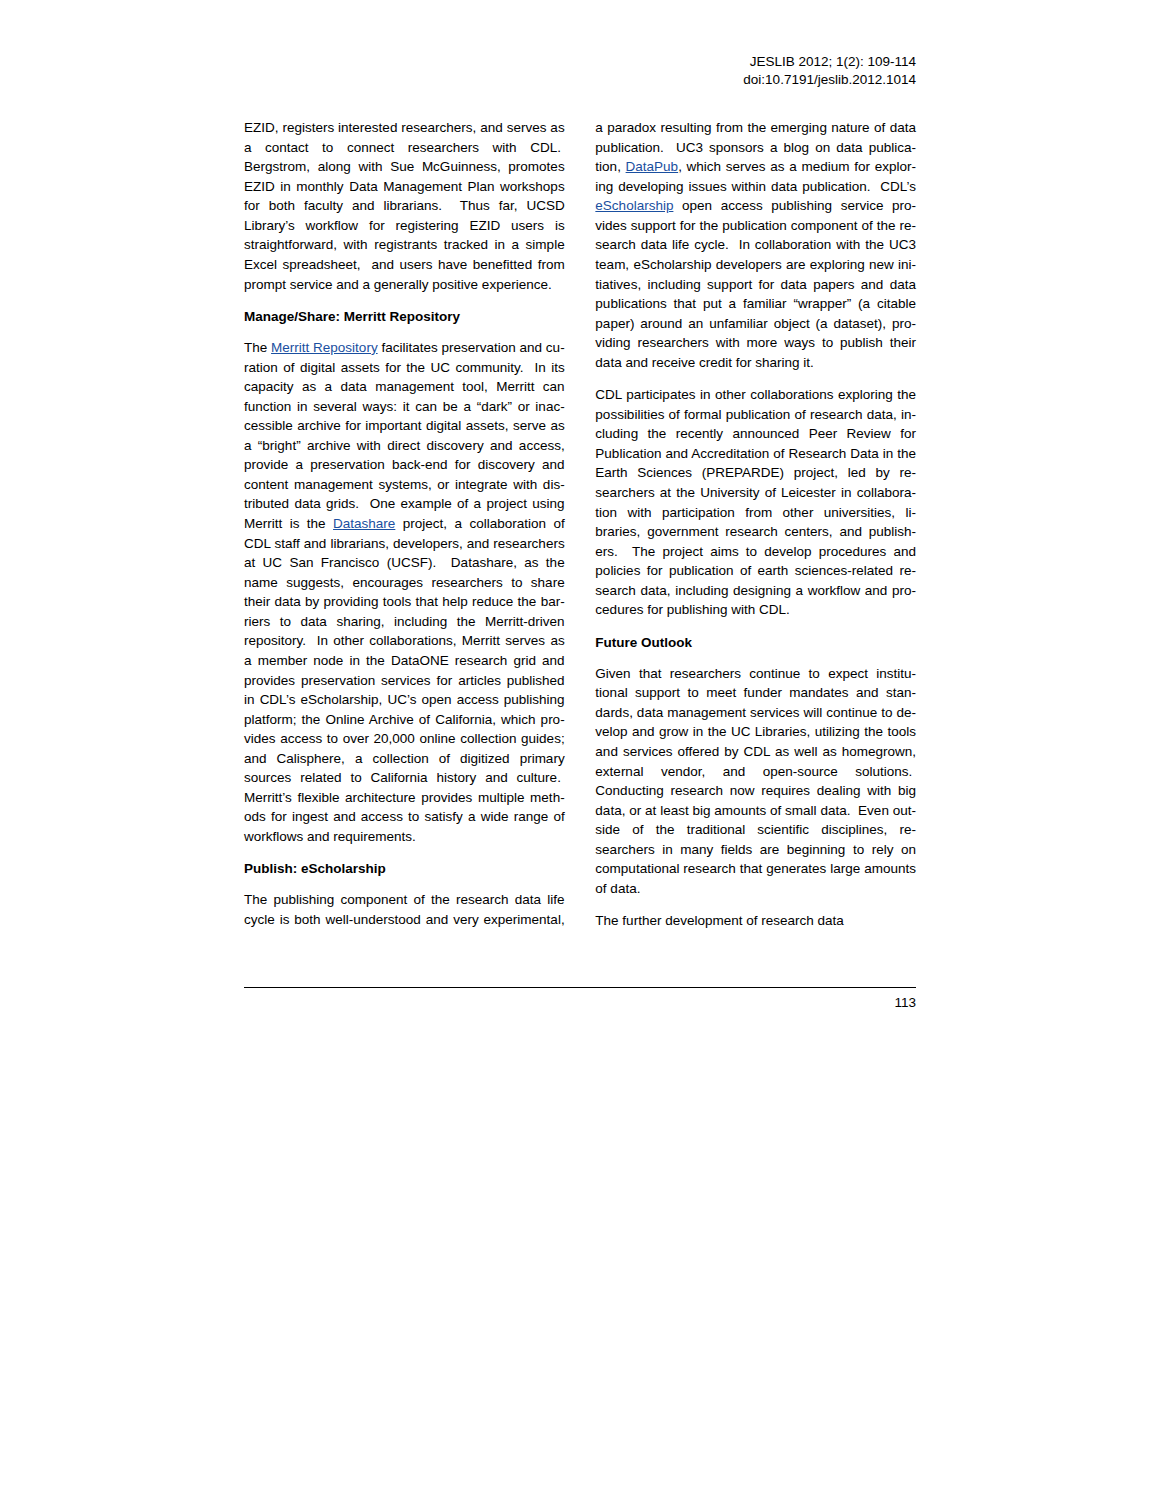JESLIB 2012; 1(2): 109-114 doi:10.7191/jeslib.2012.1014
EZID, registers interested researchers, and serves as a contact to connect researchers with CDL. Bergstrom, along with Sue McGuinness, promotes EZID in monthly Data Management Plan workshops for both faculty and librarians. Thus far, UCSD Library’s workflow for registering EZID users is straightforward, with registrants tracked in a simple Excel spreadsheet, and users have benefitted from prompt service and a generally positive experience.
Manage/Share: Merritt Repository
The Merritt Repository facilitates preservation and curation of digital assets for the UC community. In its capacity as a data management tool, Merritt can function in several ways: it can be a “dark” or inaccessible archive for important digital assets, serve as a “bright” archive with direct discovery and access, provide a preservation back-end for discovery and content management systems, or integrate with distributed data grids. One example of a project using Merritt is the Datashare project, a collaboration of CDL staff and librarians, developers, and researchers at UC San Francisco (UCSF). Datashare, as the name suggests, encourages researchers to share their data by providing tools that help reduce the barriers to data sharing, including the Merritt-driven repository. In other collaborations, Merritt serves as a member node in the DataONE research grid and provides preservation services for articles published in CDL’s eScholarship, UC’s open access publishing platform; the Online Archive of California, which provides access to over 20,000 online collection guides; and Calisphere, a collection of digitized primary sources related to California history and culture. Merritt’s flexible architecture provides multiple methods for ingest and access to satisfy a wide range of workflows and requirements.
Publish: eScholarship
The publishing component of the research data life cycle is both well-understood and very experimental, a paradox resulting from the emerging nature of data publication. UC3 sponsors a blog on data publication, DataPub, which serves as a medium for exploring developing issues within data publication. CDL’s eScholarship open access publishing service provides support for the publication component of the research data life cycle. In collaboration with the UC3 team, eScholarship developers are exploring new initiatives, including support for data papers and data publications that put a familiar “wrapper” (a citable paper) around an unfamiliar object (a dataset), providing researchers with more ways to publish their data and receive credit for sharing it.
CDL participates in other collaborations exploring the possibilities of formal publication of research data, including the recently announced Peer Review for Publication and Accreditation of Research Data in the Earth Sciences (PREPARDE) project, led by researchers at the University of Leicester in collaboration with participation from other universities, libraries, government research centers, and publishers. The project aims to develop procedures and policies for publication of earth sciences-related research data, including designing a workflow and procedures for publishing with CDL.
Future Outlook
Given that researchers continue to expect institutional support to meet funder mandates and standards, data management services will continue to develop and grow in the UC Libraries, utilizing the tools and services offered by CDL as well as homegrown, external vendor, and open-source solutions. Conducting research now requires dealing with big data, or at least big amounts of small data. Even outside of the traditional scientific disciplines, researchers in many fields are beginning to rely on computational research that generates large amounts of data.
The further development of research data
113